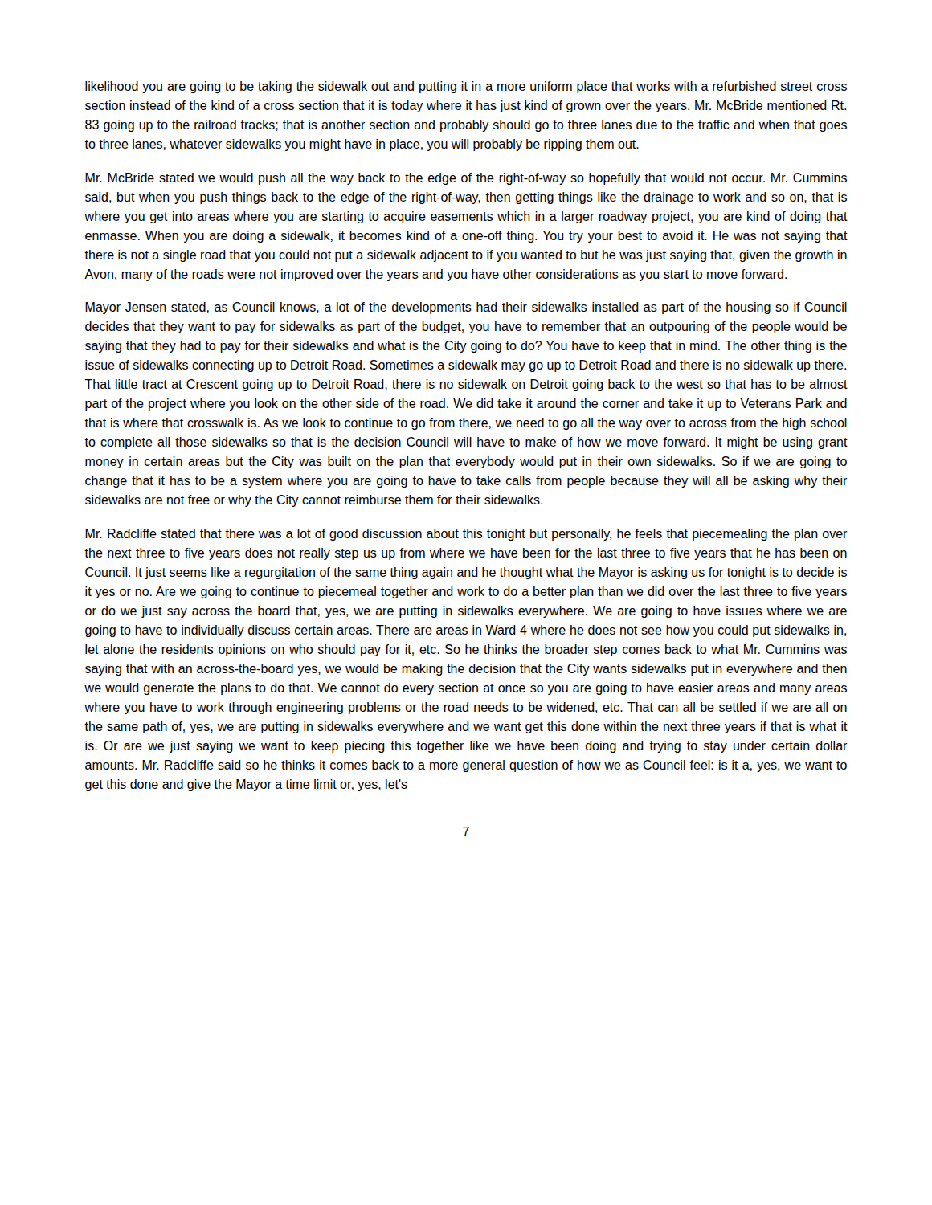likelihood you are going to be taking the sidewalk out and putting it in a more uniform place that works with a refurbished street cross section instead of the kind of a cross section that it is today where it has just kind of grown over the years. Mr. McBride mentioned Rt. 83 going up to the railroad tracks; that is another section and probably should go to three lanes due to the traffic and when that goes to three lanes, whatever sidewalks you might have in place, you will probably be ripping them out.
Mr. McBride stated we would push all the way back to the edge of the right-of-way so hopefully that would not occur. Mr. Cummins said, but when you push things back to the edge of the right-of-way, then getting things like the drainage to work and so on, that is where you get into areas where you are starting to acquire easements which in a larger roadway project, you are kind of doing that enmasse. When you are doing a sidewalk, it becomes kind of a one-off thing. You try your best to avoid it. He was not saying that there is not a single road that you could not put a sidewalk adjacent to if you wanted to but he was just saying that, given the growth in Avon, many of the roads were not improved over the years and you have other considerations as you start to move forward.
Mayor Jensen stated, as Council knows, a lot of the developments had their sidewalks installed as part of the housing so if Council decides that they want to pay for sidewalks as part of the budget, you have to remember that an outpouring of the people would be saying that they had to pay for their sidewalks and what is the City going to do? You have to keep that in mind. The other thing is the issue of sidewalks connecting up to Detroit Road. Sometimes a sidewalk may go up to Detroit Road and there is no sidewalk up there. That little tract at Crescent going up to Detroit Road, there is no sidewalk on Detroit going back to the west so that has to be almost part of the project where you look on the other side of the road. We did take it around the corner and take it up to Veterans Park and that is where that crosswalk is. As we look to continue to go from there, we need to go all the way over to across from the high school to complete all those sidewalks so that is the decision Council will have to make of how we move forward. It might be using grant money in certain areas but the City was built on the plan that everybody would put in their own sidewalks. So if we are going to change that it has to be a system where you are going to have to take calls from people because they will all be asking why their sidewalks are not free or why the City cannot reimburse them for their sidewalks.
Mr. Radcliffe stated that there was a lot of good discussion about this tonight but personally, he feels that piecemealing the plan over the next three to five years does not really step us up from where we have been for the last three to five years that he has been on Council. It just seems like a regurgitation of the same thing again and he thought what the Mayor is asking us for tonight is to decide is it yes or no. Are we going to continue to piecemeal together and work to do a better plan than we did over the last three to five years or do we just say across the board that, yes, we are putting in sidewalks everywhere. We are going to have issues where we are going to have to individually discuss certain areas. There are areas in Ward 4 where he does not see how you could put sidewalks in, let alone the residents opinions on who should pay for it, etc. So he thinks the broader step comes back to what Mr. Cummins was saying that with an across-the-board yes, we would be making the decision that the City wants sidewalks put in everywhere and then we would generate the plans to do that. We cannot do every section at once so you are going to have easier areas and many areas where you have to work through engineering problems or the road needs to be widened, etc. That can all be settled if we are all on the same path of, yes, we are putting in sidewalks everywhere and we want get this done within the next three years if that is what it is. Or are we just saying we want to keep piecing this together like we have been doing and trying to stay under certain dollar amounts. Mr. Radcliffe said so he thinks it comes back to a more general question of how we as Council feel: is it a, yes, we want to get this done and give the Mayor a time limit or, yes, let's
7